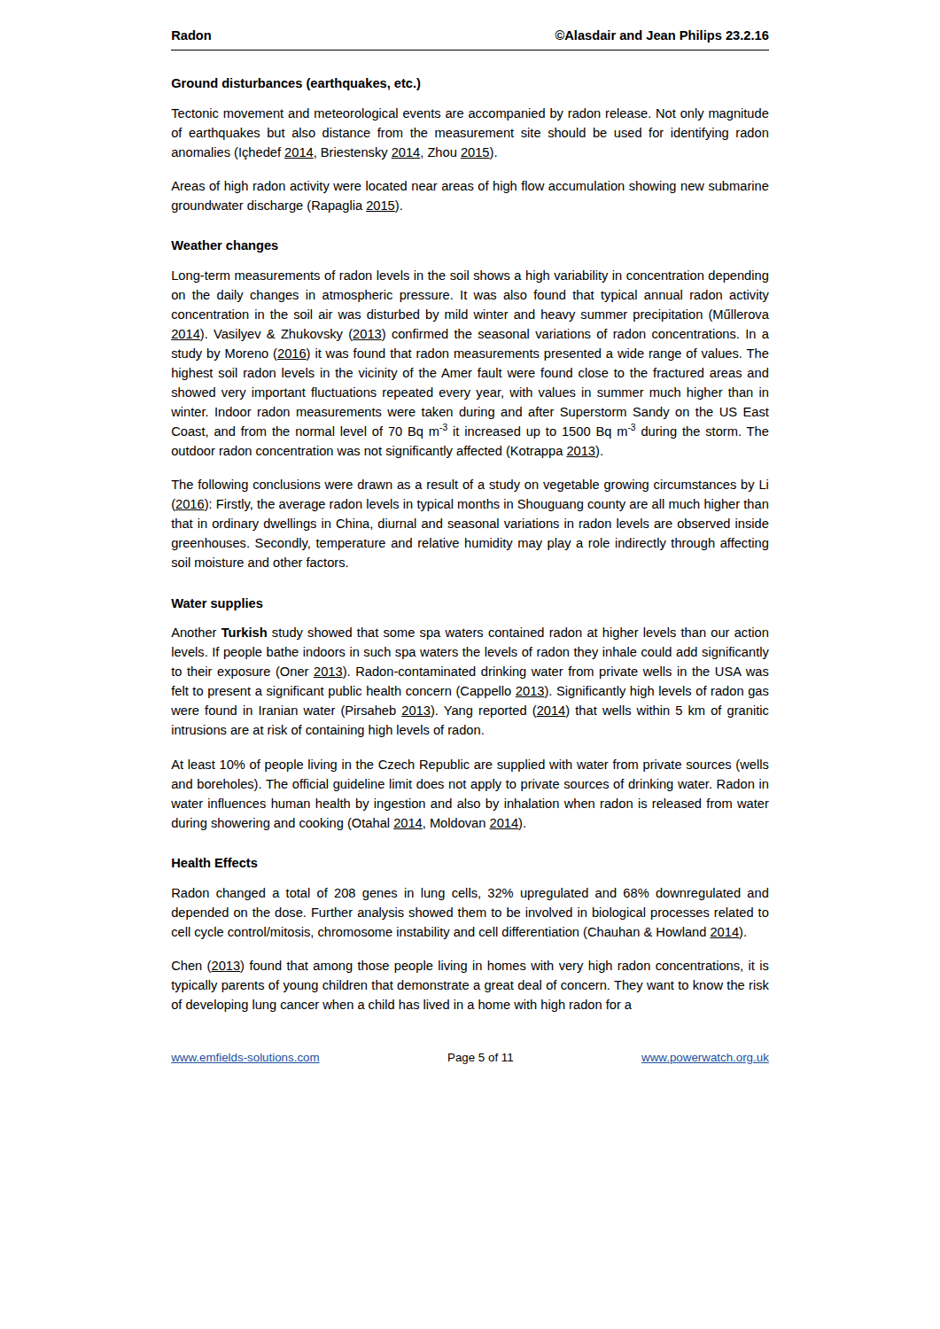Radon ©Alasdair and Jean Philips 23.2.16
Ground disturbances (earthquakes, etc.)
Tectonic movement and meteorological events are accompanied by radon release. Not only magnitude of earthquakes but also distance from the measurement site should be used for identifying radon anomalies (Içhedef 2014, Briestensky 2014, Zhou 2015).
Areas of high radon activity were located near areas of high flow accumulation showing new submarine groundwater discharge (Rapaglia 2015).
Weather changes
Long-term measurements of radon levels in the soil shows a high variability in concentration depending on the daily changes in atmospheric pressure. It was also found that typical annual radon activity concentration in the soil air was disturbed by mild winter and heavy summer precipitation (Műllerova 2014). Vasilyev & Zhukovsky (2013) confirmed the seasonal variations of radon concentrations. In a study by Moreno (2016) it was found that radon measurements presented a wide range of values. The highest soil radon levels in the vicinity of the Amer fault were found close to the fractured areas and showed very important fluctuations repeated every year, with values in summer much higher than in winter. Indoor radon measurements were taken during and after Superstorm Sandy on the US East Coast, and from the normal level of 70 Bq m-3 it increased up to 1500 Bq m-3 during the storm. The outdoor radon concentration was not significantly affected (Kotrappa 2013).
The following conclusions were drawn as a result of a study on vegetable growing circumstances by Li (2016): Firstly, the average radon levels in typical months in Shouguang county are all much higher than that in ordinary dwellings in China, diurnal and seasonal variations in radon levels are observed inside greenhouses. Secondly, temperature and relative humidity may play a role indirectly through affecting soil moisture and other factors.
Water supplies
Another Turkish study showed that some spa waters contained radon at higher levels than our action levels. If people bathe indoors in such spa waters the levels of radon they inhale could add significantly to their exposure (Oner 2013). Radon-contaminated drinking water from private wells in the USA was felt to present a significant public health concern (Cappello 2013). Significantly high levels of radon gas were found in Iranian water (Pirsaheb 2013). Yang reported (2014) that wells within 5 km of granitic intrusions are at risk of containing high levels of radon.
At least 10% of people living in the Czech Republic are supplied with water from private sources (wells and boreholes). The official guideline limit does not apply to private sources of drinking water. Radon in water influences human health by ingestion and also by inhalation when radon is released from water during showering and cooking (Otahal 2014, Moldovan 2014).
Health Effects
Radon changed a total of 208 genes in lung cells, 32% upregulated and 68% downregulated and depended on the dose. Further analysis showed them to be involved in biological processes related to cell cycle control/mitosis, chromosome instability and cell differentiation (Chauhan & Howland 2014).
Chen (2013) found that among those people living in homes with very high radon concentrations, it is typically parents of young children that demonstrate a great deal of concern. They want to know the risk of developing lung cancer when a child has lived in a home with high radon for a
www.emfields-solutions.com Page 5 of 11 www.powerwatch.org.uk